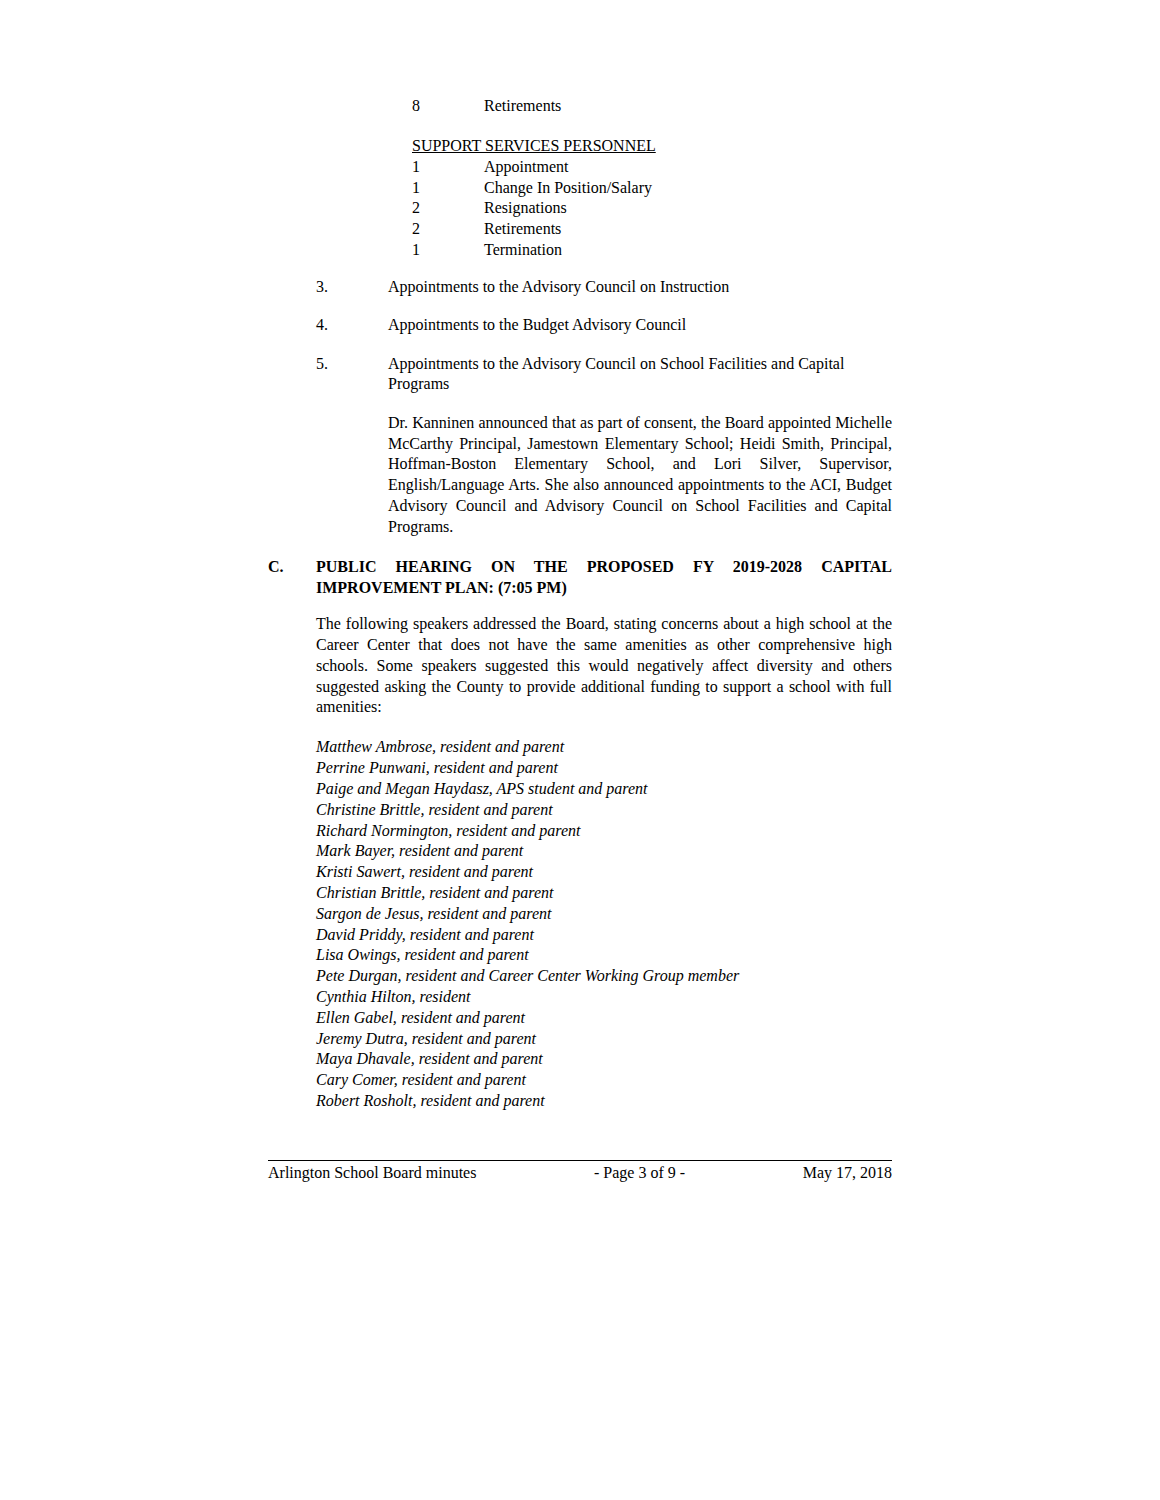| 8 | Retirements |
SUPPORT SERVICES PERSONNEL
| 1 | Appointment |
| 1 | Change In Position/Salary |
| 2 | Resignations |
| 2 | Retirements |
| 1 | Termination |
3.
Appointments to the Advisory Council on Instruction
4.
Appointments to the Budget Advisory Council
5.
Appointments to the Advisory Council on School Facilities and Capital Programs
Dr. Kanninen announced that as part of consent, the Board appointed Michelle McCarthy Principal, Jamestown Elementary School; Heidi Smith, Principal, Hoffman-Boston Elementary School, and Lori Silver, Supervisor, English/Language Arts. She also announced appointments to the ACI, Budget Advisory Council and Advisory Council on School Facilities and Capital Programs.
C.
PUBLIC HEARING ON THE PROPOSED FY 2019-2028 CAPITAL
IMPROVEMENT PLAN: (7:05 PM)
The following speakers addressed the Board, stating concerns about a high school at the Career Center that does not have the same amenities as other comprehensive high schools. Some speakers suggested this would negatively affect diversity and others suggested asking the County to provide additional funding to support a school with full amenities:
Matthew Ambrose, resident and parent
Perrine Punwani, resident and parent
Paige and Megan Haydasz, APS student and parent
Christine Brittle, resident and parent
Richard Normington, resident and parent
Mark Bayer, resident and parent
Kristi Sawert, resident and parent
Christian Brittle, resident and parent
Sargon de Jesus, resident and parent
David Priddy, resident and parent
Lisa Owings, resident and parent
Pete Durgan, resident and Career Center Working Group member
Cynthia Hilton, resident
Ellen Gabel, resident and parent
Jeremy Dutra, resident and parent
Maya Dhavale, resident and parent
Cary Comer, resident and parent
Robert Rosholt, resident and parent
Arlington School Board minutes
- Page 3 of 9 -
May 17, 2018